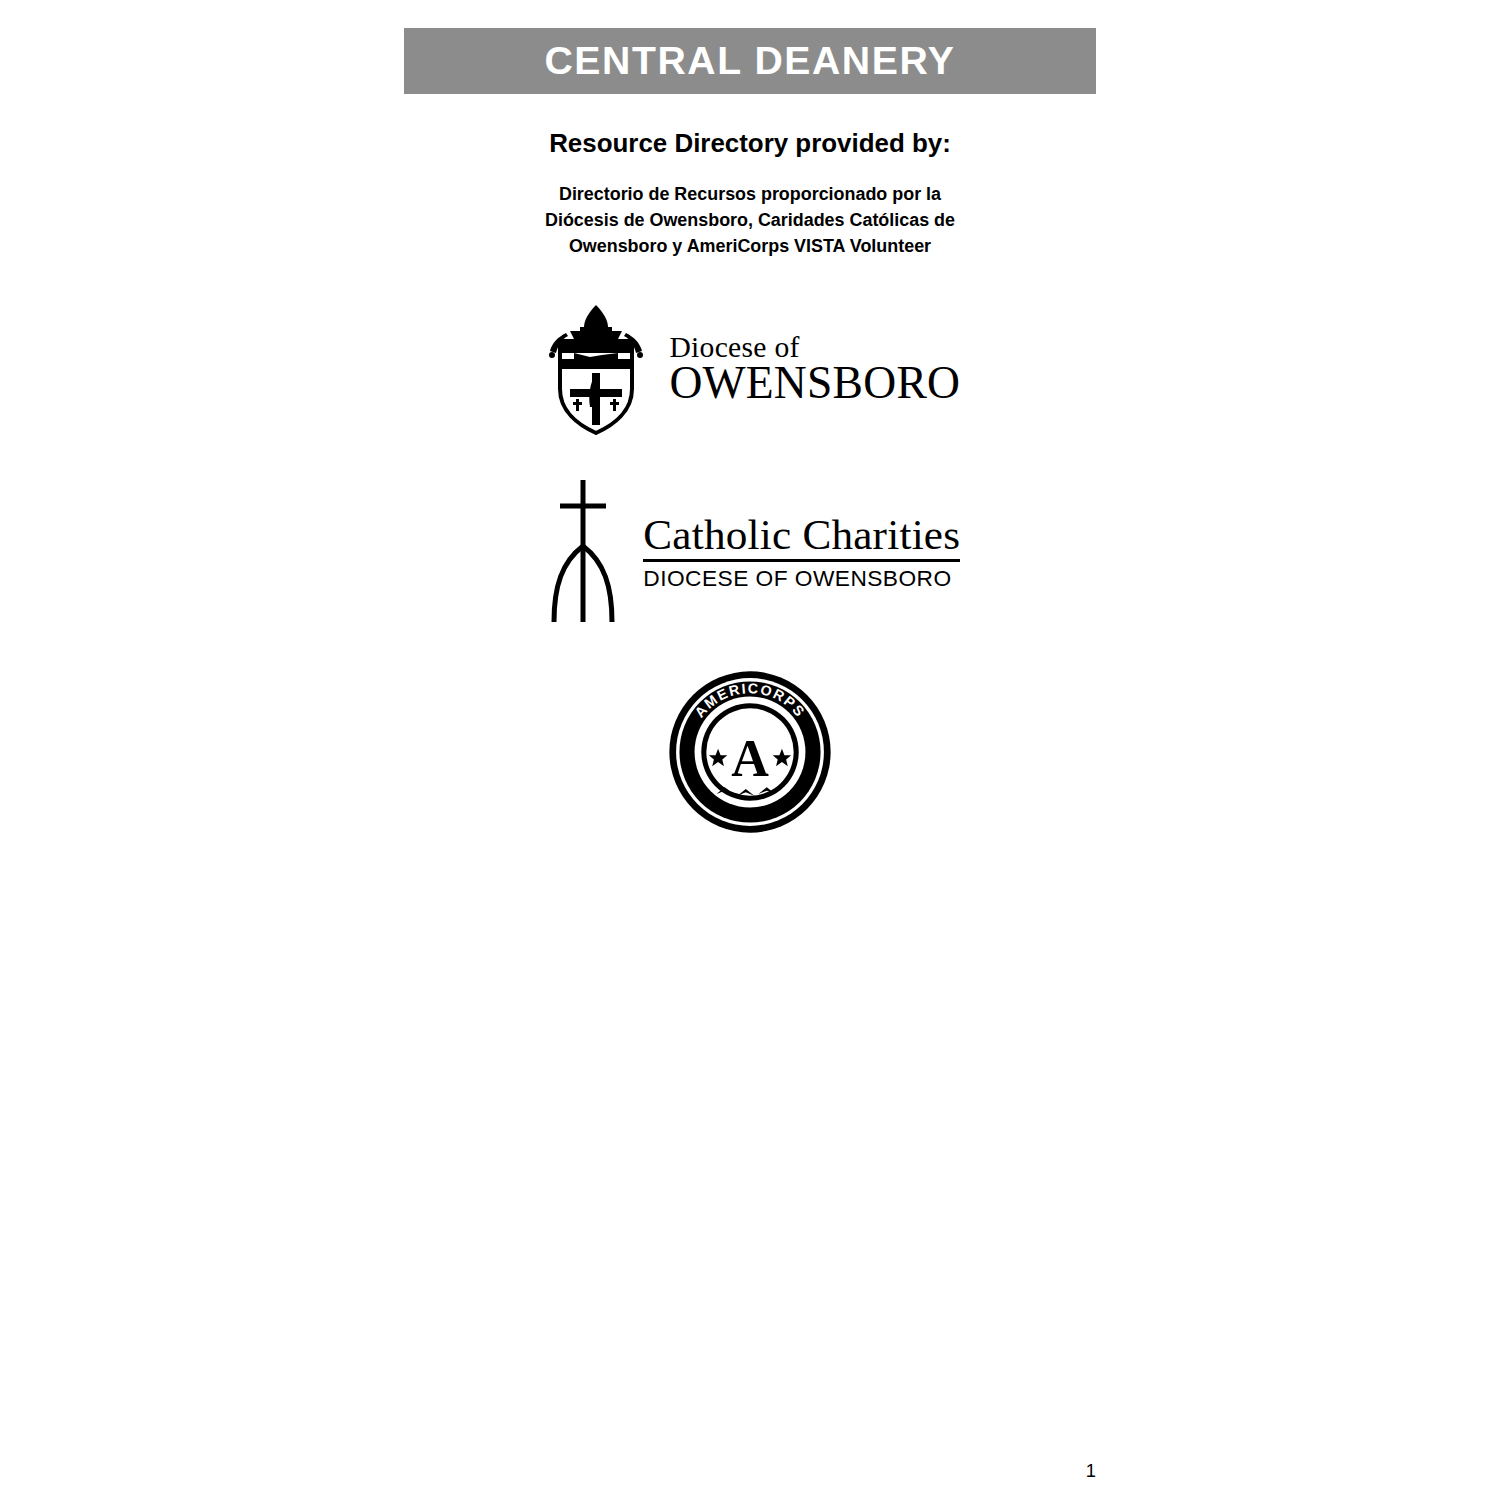CENTRAL DEANERY
Resource Directory provided by:
Directorio de Recursos proporcionado por la
Diócesis de Owensboro, Caridades Católicas de
Owensboro y AmeriCorps VISTA Volunteer
Diocese of
OWENSBORO
Catholic Charities DIOCESE OF OWENSBORO
AMERICORPS A
1